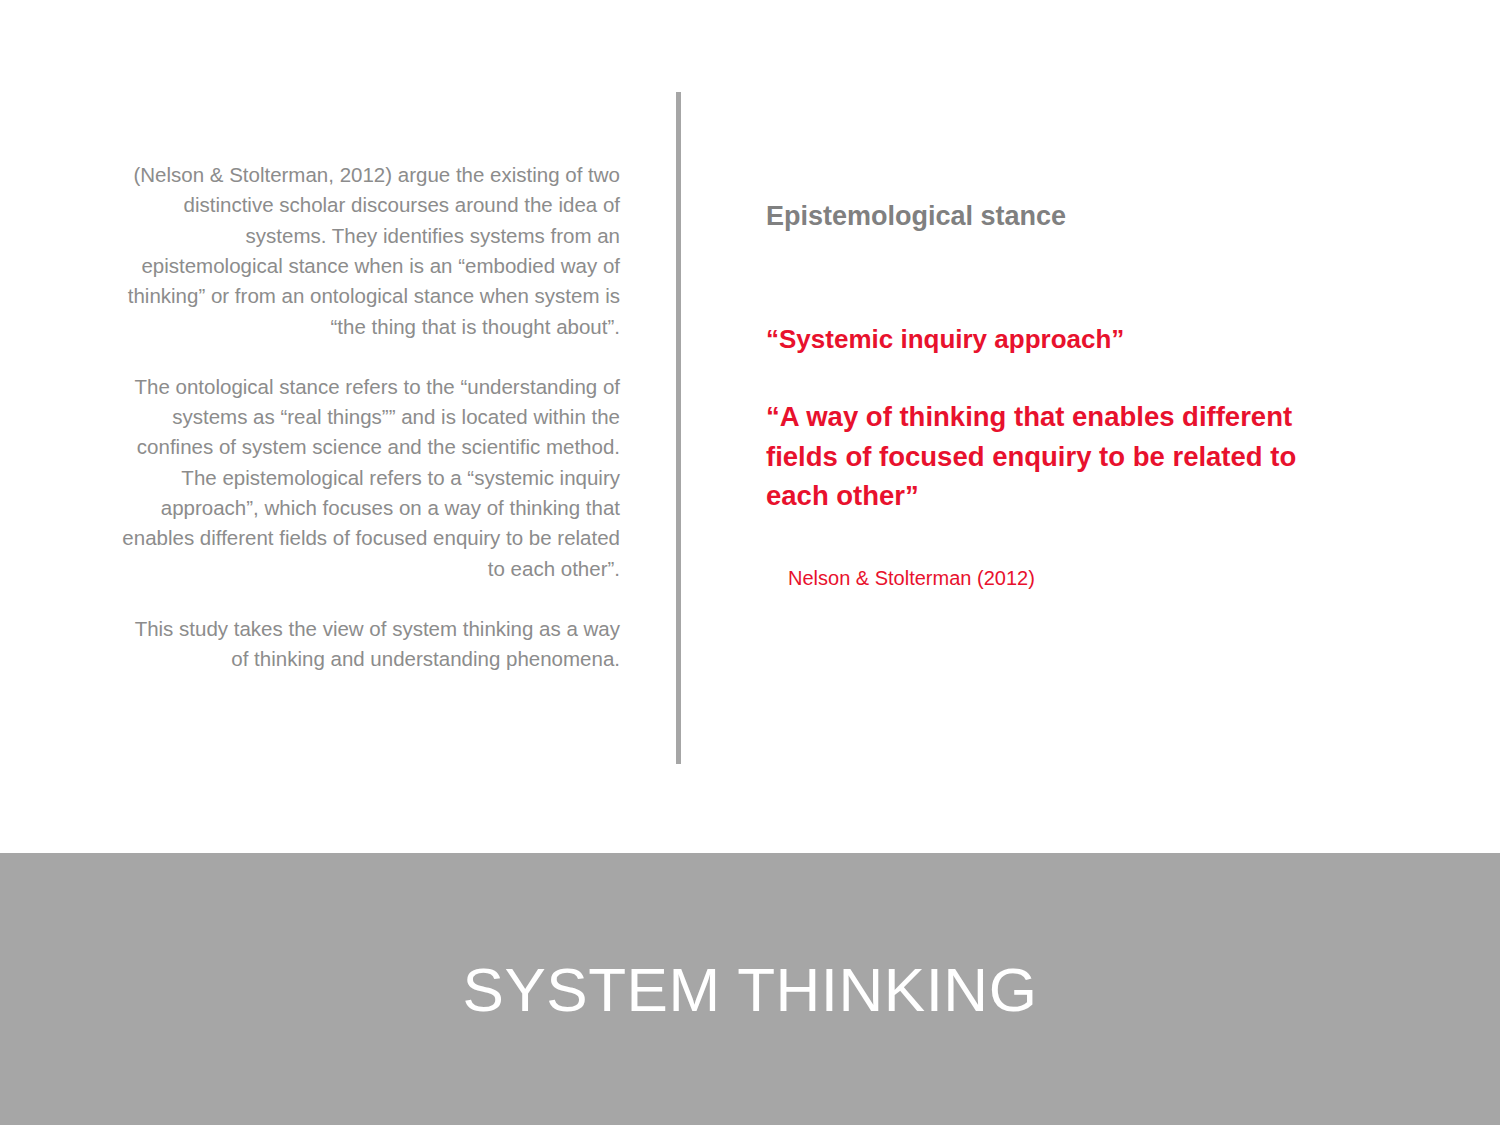(Nelson & Stolterman, 2012) argue the existing of two distinctive scholar discourses around the idea of systems. They identifies systems from an epistemological stance when is an “embodied way of thinking” or from an ontological stance when system is “the thing that is thought about”.
The ontological stance refers to the “understanding of systems as “real things”” and is located within the confines of system science and the scientific method. The epistemological refers to a “systemic inquiry approach”, which focuses on a way of thinking that enables different fields of focused enquiry to be related to each other”.
This study takes the view of system thinking as a way of thinking and understanding phenomena.
Epistemological stance
“Systemic inquiry approach”
“A way of thinking that enables different fields of focused enquiry to be related to each other”
Nelson & Stolterman (2012)
System Thinking